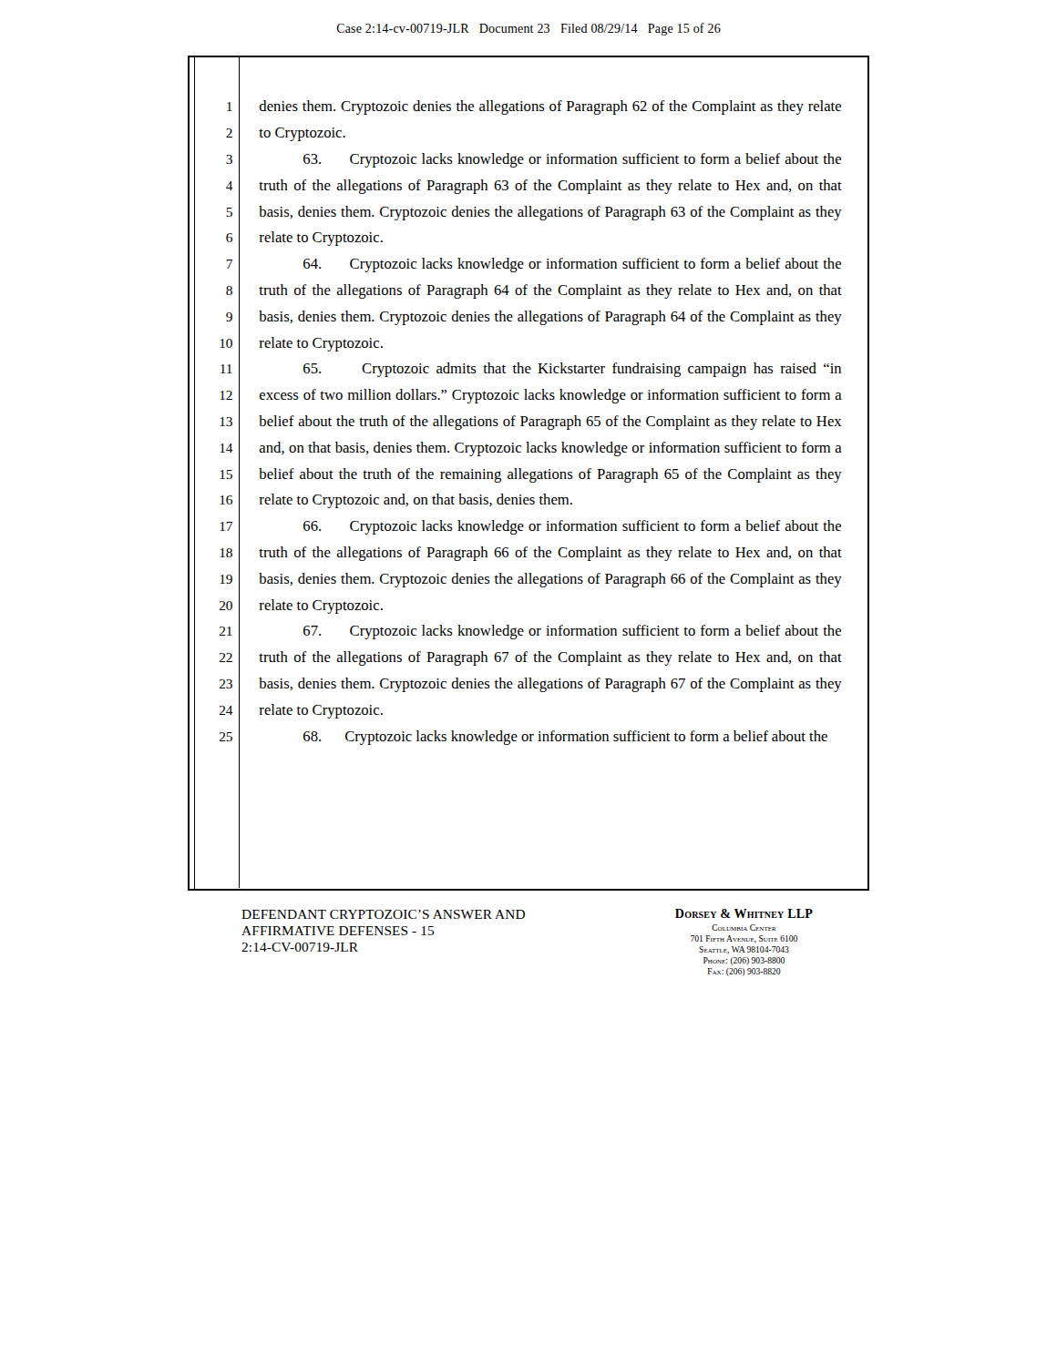Case 2:14-cv-00719-JLR Document 23 Filed 08/29/14 Page 15 of 26
1
2
3
4
5
6
7
8
9
10
11
12
13
14
15
16
17
18
19
20
21
22
23
24
25
denies them. Cryptozoic denies the allegations of Paragraph 62 of the Complaint as they relate to Cryptozoic.
63. Cryptozoic lacks knowledge or information sufficient to form a belief about the truth of the allegations of Paragraph 63 of the Complaint as they relate to Hex and, on that basis, denies them. Cryptozoic denies the allegations of Paragraph 63 of the Complaint as they relate to Cryptozoic.
64. Cryptozoic lacks knowledge or information sufficient to form a belief about the truth of the allegations of Paragraph 64 of the Complaint as they relate to Hex and, on that basis, denies them. Cryptozoic denies the allegations of Paragraph 64 of the Complaint as they relate to Cryptozoic.
65. Cryptozoic admits that the Kickstarter fundraising campaign has raised “in excess of two million dollars.” Cryptozoic lacks knowledge or information sufficient to form a belief about the truth of the allegations of Paragraph 65 of the Complaint as they relate to Hex and, on that basis, denies them. Cryptozoic lacks knowledge or information sufficient to form a belief about the truth of the remaining allegations of Paragraph 65 of the Complaint as they relate to Cryptozoic and, on that basis, denies them.
66. Cryptozoic lacks knowledge or information sufficient to form a belief about the truth of the allegations of Paragraph 66 of the Complaint as they relate to Hex and, on that basis, denies them. Cryptozoic denies the allegations of Paragraph 66 of the Complaint as they relate to Cryptozoic.
67. Cryptozoic lacks knowledge or information sufficient to form a belief about the truth of the allegations of Paragraph 67 of the Complaint as they relate to Hex and, on that basis, denies them. Cryptozoic denies the allegations of Paragraph 67 of the Complaint as they relate to Cryptozoic.
68. Cryptozoic lacks knowledge or information sufficient to form a belief about the
DEFENDANT CRYPTOZOIC’S ANSWER AND
AFFIRMATIVE DEFENSES - 15
2:14-CV-00719-JLR
Dorsey & Whitney LLP
Columbia Center
701 Fifth Avenue, Suite 6100
Seattle, WA 98104-7043
Phone: (206) 903-8800
Fax: (206) 903-8820